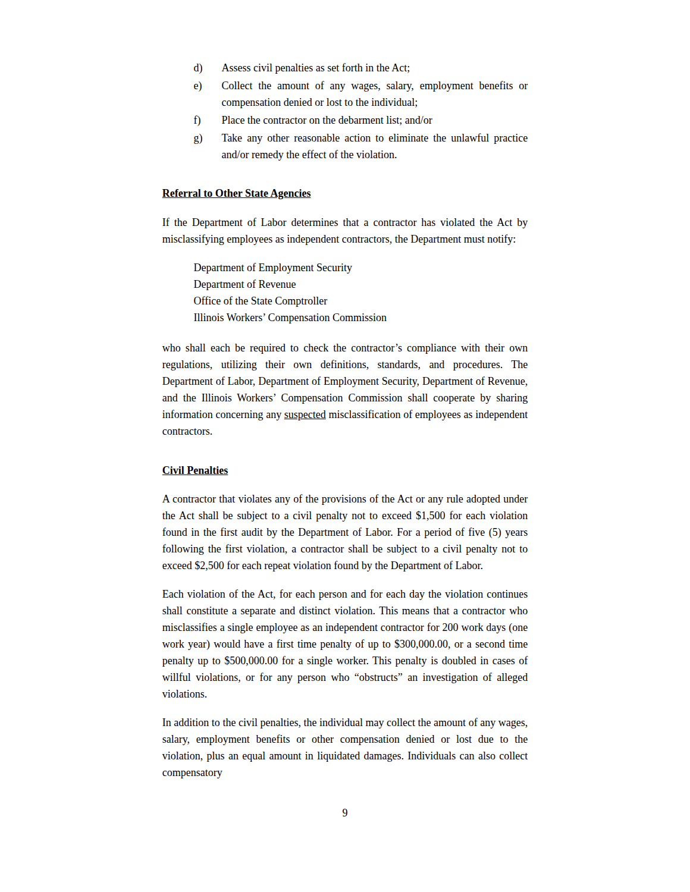d) Assess civil penalties as set forth in the Act;
e) Collect the amount of any wages, salary, employment benefits or compensation denied or lost to the individual;
f) Place the contractor on the debarment list; and/or
g) Take any other reasonable action to eliminate the unlawful practice and/or remedy the effect of the violation.
Referral to Other State Agencies
If the Department of Labor determines that a contractor has violated the Act by misclassifying employees as independent contractors, the Department must notify:
Department of Employment Security
Department of Revenue
Office of the State Comptroller
Illinois Workers’ Compensation Commission
who shall each be required to check the contractor’s compliance with their own regulations, utilizing their own definitions, standards, and procedures. The Department of Labor, Department of Employment Security, Department of Revenue, and the Illinois Workers’ Compensation Commission shall cooperate by sharing information concerning any suspected misclassification of employees as independent contractors.
Civil Penalties
A contractor that violates any of the provisions of the Act or any rule adopted under the Act shall be subject to a civil penalty not to exceed $1,500 for each violation found in the first audit by the Department of Labor. For a period of five (5) years following the first violation, a contractor shall be subject to a civil penalty not to exceed $2,500 for each repeat violation found by the Department of Labor.
Each violation of the Act, for each person and for each day the violation continues shall constitute a separate and distinct violation. This means that a contractor who misclassifies a single employee as an independent contractor for 200 work days (one work year) would have a first time penalty of up to $300,000.00, or a second time penalty up to $500,000.00 for a single worker. This penalty is doubled in cases of willful violations, or for any person who “obstructs” an investigation of alleged violations.
In addition to the civil penalties, the individual may collect the amount of any wages, salary, employment benefits or other compensation denied or lost due to the violation, plus an equal amount in liquidated damages. Individuals can also collect compensatory
9